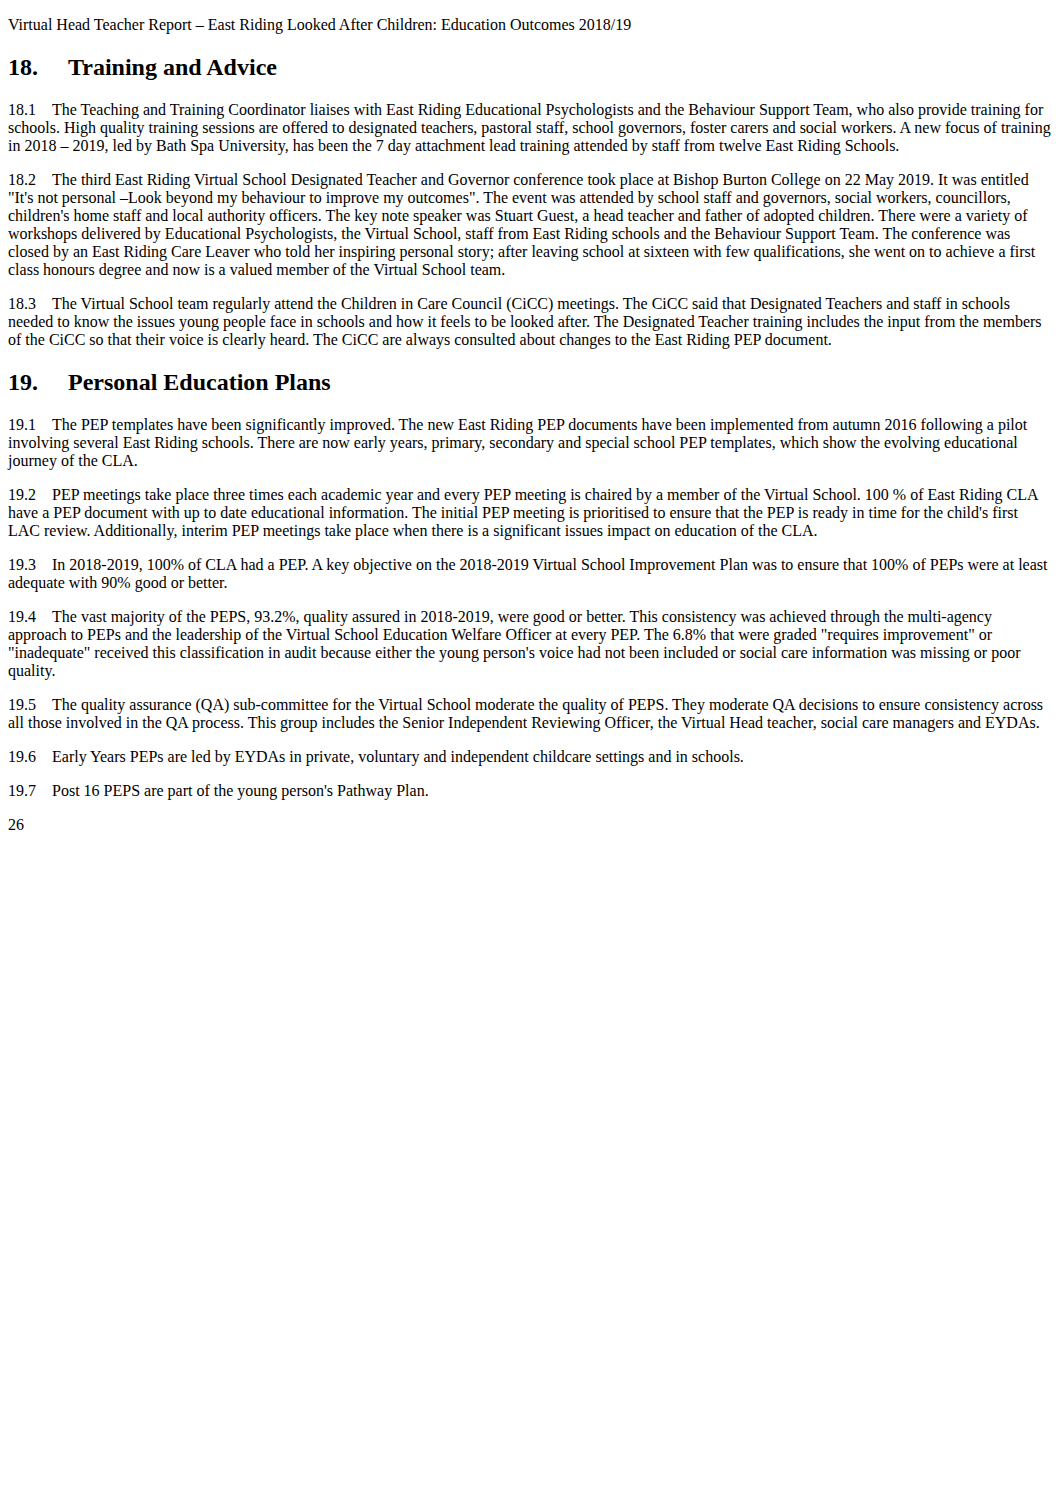Virtual Head Teacher Report – East Riding Looked After Children: Education Outcomes 2018/19
18. Training and Advice
18.1 The Teaching and Training Coordinator liaises with East Riding Educational Psychologists and the Behaviour Support Team, who also provide training for schools. High quality training sessions are offered to designated teachers, pastoral staff, school governors, foster carers and social workers. A new focus of training in 2018 – 2019, led by Bath Spa University, has been the 7 day attachment lead training attended by staff from twelve East Riding Schools.
18.2 The third East Riding Virtual School Designated Teacher and Governor conference took place at Bishop Burton College on 22 May 2019. It was entitled "It's not personal –Look beyond my behaviour to improve my outcomes". The event was attended by school staff and governors, social workers, councillors, children's home staff and local authority officers. The key note speaker was Stuart Guest, a head teacher and father of adopted children. There were a variety of workshops delivered by Educational Psychologists, the Virtual School, staff from East Riding schools and the Behaviour Support Team. The conference was closed by an East Riding Care Leaver who told her inspiring personal story; after leaving school at sixteen with few qualifications, she went on to achieve a first class honours degree and now is a valued member of the Virtual School team.
18.3 The Virtual School team regularly attend the Children in Care Council (CiCC) meetings. The CiCC said that Designated Teachers and staff in schools needed to know the issues young people face in schools and how it feels to be looked after. The Designated Teacher training includes the input from the members of the CiCC so that their voice is clearly heard. The CiCC are always consulted about changes to the East Riding PEP document.
19. Personal Education Plans
19.1 The PEP templates have been significantly improved. The new East Riding PEP documents have been implemented from autumn 2016 following a pilot involving several East Riding schools. There are now early years, primary, secondary and special school PEP templates, which show the evolving educational journey of the CLA.
19.2 PEP meetings take place three times each academic year and every PEP meeting is chaired by a member of the Virtual School. 100 % of East Riding CLA have a PEP document with up to date educational information. The initial PEP meeting is prioritised to ensure that the PEP is ready in time for the child's first LAC review. Additionally, interim PEP meetings take place when there is a significant issues impact on education of the CLA.
19.3 In 2018-2019, 100% of CLA had a PEP. A key objective on the 2018-2019 Virtual School Improvement Plan was to ensure that 100% of PEPs were at least adequate with 90% good or better.
19.4 The vast majority of the PEPS, 93.2%, quality assured in 2018-2019, were good or better. This consistency was achieved through the multi-agency approach to PEPs and the leadership of the Virtual School Education Welfare Officer at every PEP. The 6.8% that were graded "requires improvement" or "inadequate" received this classification in audit because either the young person's voice had not been included or social care information was missing or poor quality.
19.5 The quality assurance (QA) sub-committee for the Virtual School moderate the quality of PEPS. They moderate QA decisions to ensure consistency across all those involved in the QA process. This group includes the Senior Independent Reviewing Officer, the Virtual Head teacher, social care managers and EYDAs.
19.6 Early Years PEPs are led by EYDAs in private, voluntary and independent childcare settings and in schools.
19.7 Post 16 PEPS are part of the young person's Pathway Plan.
26